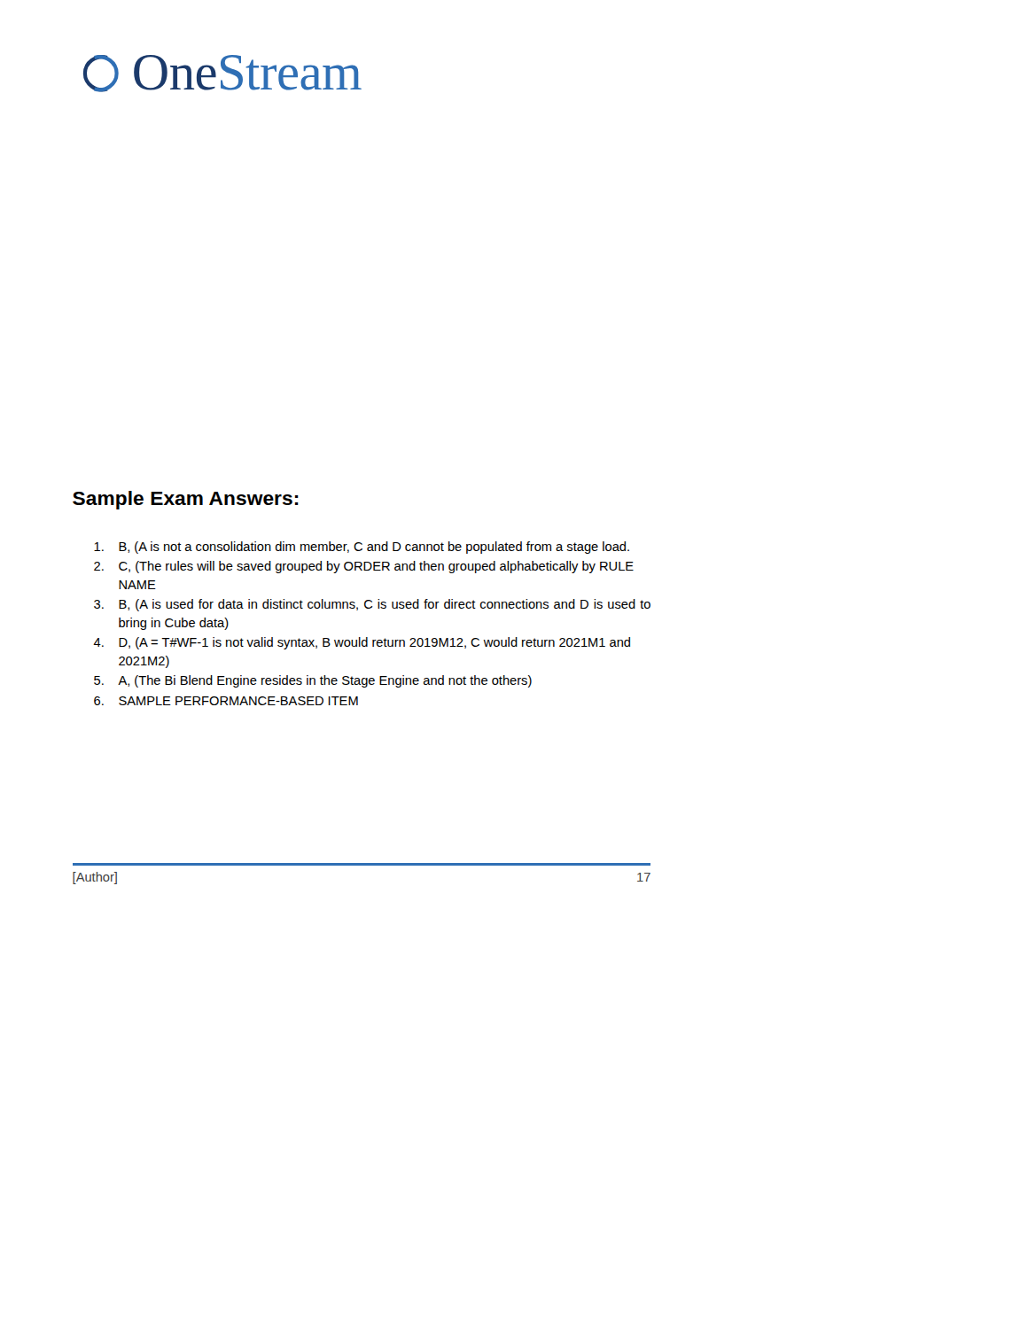One Stream
Sample Exam Answers:
B, (A is not a consolidation dim member, C and D cannot be populated from a stage load.
C, (The rules will be saved grouped by ORDER and then grouped alphabetically by RULE NAME
B, (A is used for data in distinct columns, C is used for direct connections and D is used to bring in Cube data)
D, (A = T#WF-1 is not valid syntax, B would return 2019M12, C would return 2021M1 and 2021M2)
A, (The Bi Blend Engine resides in the Stage Engine and not the others)
SAMPLE PERFORMANCE-BASED ITEM
[Author] 17